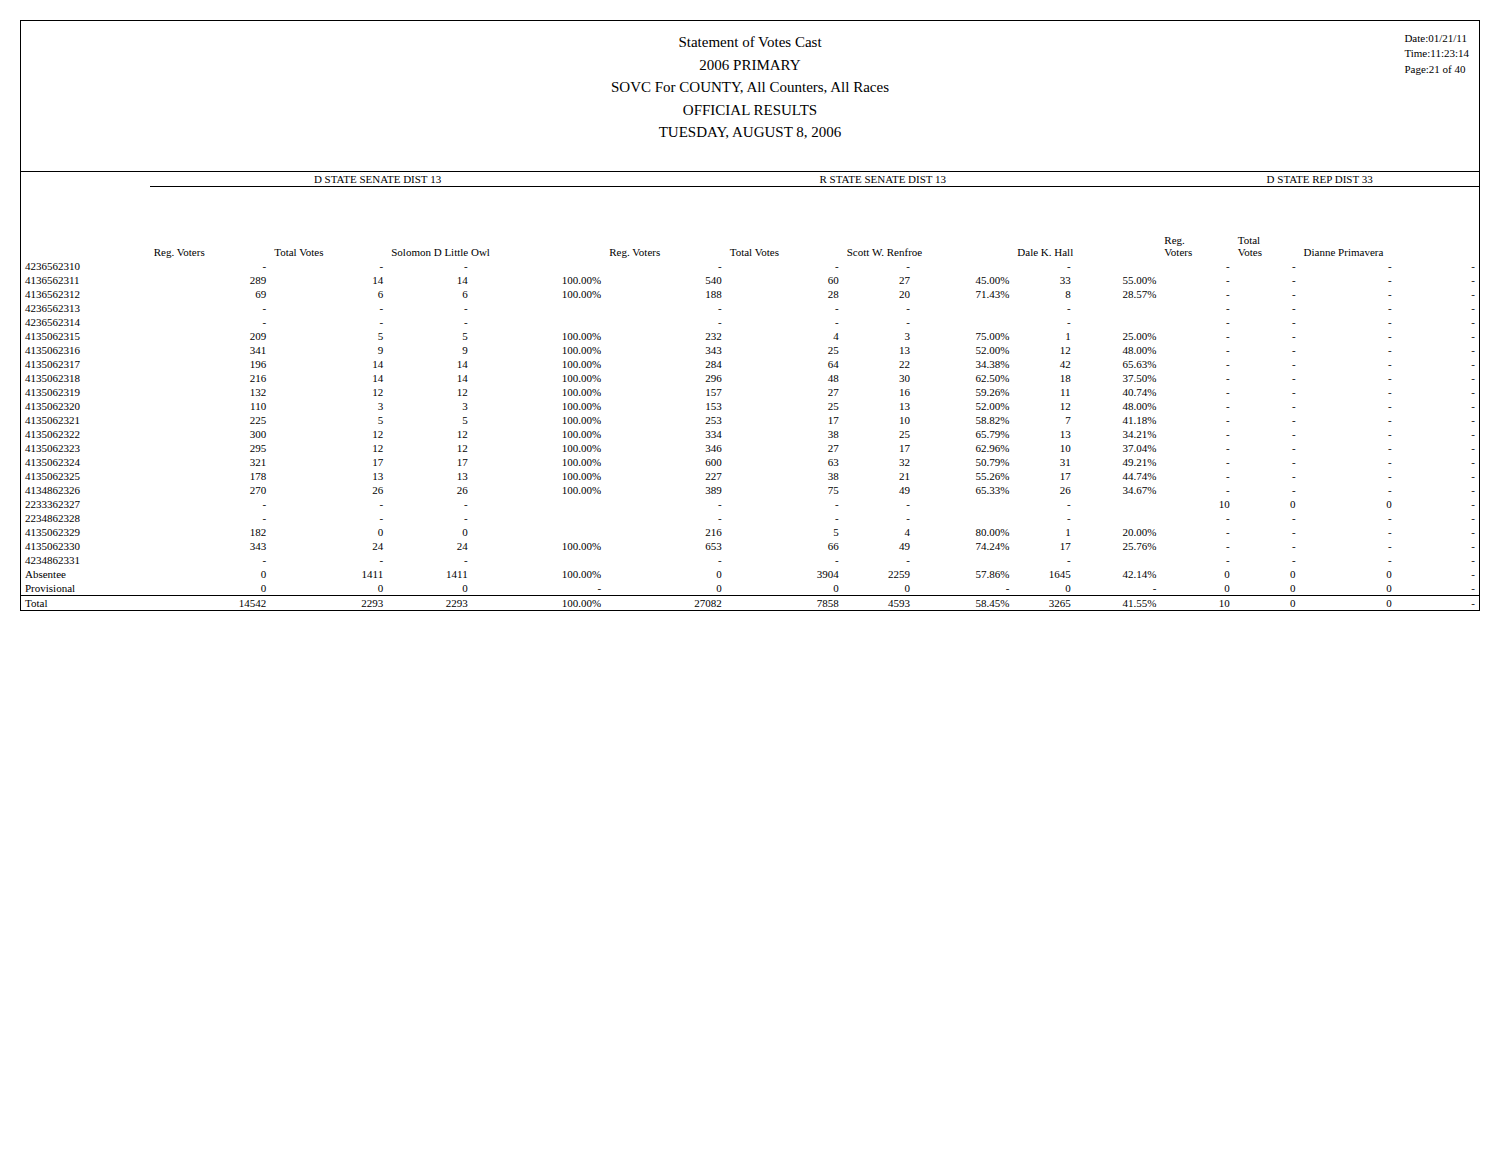Date:01/21/11
Time:11:23:14
Page:21 of 40
Statement of Votes Cast
2006 PRIMARY
SOVC For COUNTY, All Counters, All Races
OFFICIAL RESULTS
TUESDAY, AUGUST 8, 2006
| | D STATE SENATE DIST 13 | R STATE SENATE DIST 13 | D STATE REP DIST 33 |
| --- | --- | --- | --- |
| | Reg. Voters | Total Votes | Solomon D Little Owl | Reg. Voters | Total Votes | Scott W. Renfroe | Dale K. Hall | Reg. Voters | Total Votes | Dianne Primavera |
| 4236562310 | - | - | - | | - | - | - | | - | | - | - | - | - |
| 4136562311 | 289 | 14 | 14 | 100.00% | 540 | 60 | 27 | 45.00% | 33 | 55.00% | - | - | - | - |
| 4136562312 | 69 | 6 | 6 | 100.00% | 188 | 28 | 20 | 71.43% | 8 | 28.57% | - | - | - | - |
| 4236562313 | - | - | - | | - | - | - | | - | | - | - | - | - |
| 4236562314 | - | - | - | | - | - | - | | - | | - | - | - | - |
| 4135062315 | 209 | 5 | 5 | 100.00% | 232 | 4 | 3 | 75.00% | 1 | 25.00% | - | - | - | - |
| 4135062316 | 341 | 9 | 9 | 100.00% | 343 | 25 | 13 | 52.00% | 12 | 48.00% | - | - | - | - |
| 4135062317 | 196 | 14 | 14 | 100.00% | 284 | 64 | 22 | 34.38% | 42 | 65.63% | - | - | - | - |
| 4135062318 | 216 | 14 | 14 | 100.00% | 296 | 48 | 30 | 62.50% | 18 | 37.50% | - | - | - | - |
| 4135062319 | 132 | 12 | 12 | 100.00% | 157 | 27 | 16 | 59.26% | 11 | 40.74% | - | - | - | - |
| 4135062320 | 110 | 3 | 3 | 100.00% | 153 | 25 | 13 | 52.00% | 12 | 48.00% | - | - | - | - |
| 4135062321 | 225 | 5 | 5 | 100.00% | 253 | 17 | 10 | 58.82% | 7 | 41.18% | - | - | - | - |
| 4135062322 | 300 | 12 | 12 | 100.00% | 334 | 38 | 25 | 65.79% | 13 | 34.21% | - | - | - | - |
| 4135062323 | 295 | 12 | 12 | 100.00% | 346 | 27 | 17 | 62.96% | 10 | 37.04% | - | - | - | - |
| 4135062324 | 321 | 17 | 17 | 100.00% | 600 | 63 | 32 | 50.79% | 31 | 49.21% | - | - | - | - |
| 4135062325 | 178 | 13 | 13 | 100.00% | 227 | 38 | 21 | 55.26% | 17 | 44.74% | - | - | - | - |
| 4134862326 | 270 | 26 | 26 | 100.00% | 389 | 75 | 49 | 65.33% | 26 | 34.67% | - | - | - | - |
| 2233362327 | - | - | - | | - | - | - | | - | | 10 | 0 | 0 | - |
| 2234862328 | - | - | - | | - | - | - | | - | | - | - | - | - |
| 4135062329 | 182 | 0 | 0 | | 216 | 5 | 4 | 80.00% | 1 | 20.00% | - | - | - | - |
| 4135062330 | 343 | 24 | 24 | 100.00% | 653 | 66 | 49 | 74.24% | 17 | 25.76% | - | - | - | - |
| 4234862331 | - | - | - | | - | - | - | | - | | - | - | - | - |
| Absentee | 0 | 1411 | 1411 | 100.00% | 0 | 3904 | 2259 | 57.86% | 1645 | 42.14% | 0 | 0 | 0 | - |
| Provisional | 0 | 0 | 0 | - | 0 | 0 | 0 | - | 0 | - | 0 | 0 | 0 | - |
| Total | 14542 | 2293 | 2293 | 100.00% | 27082 | 7858 | 4593 | 58.45% | 3265 | 41.55% | 10 | 0 | 0 | - |